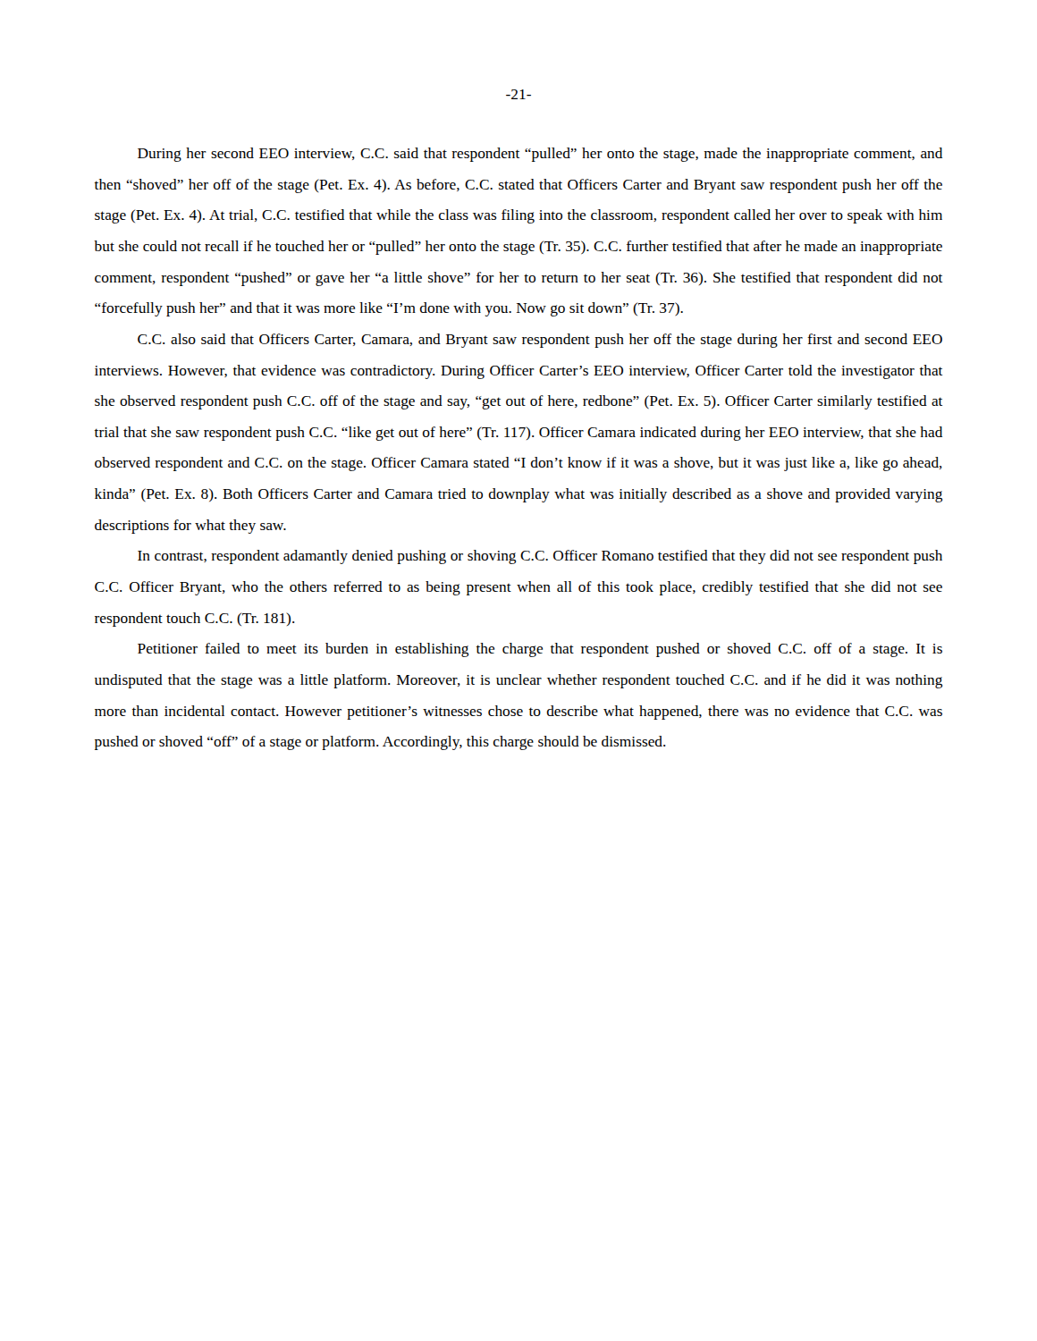-21-
During her second EEO interview, C.C. said that respondent “pulled” her onto the stage, made the inappropriate comment, and then “shoved” her off of the stage (Pet. Ex. 4). As before, C.C. stated that Officers Carter and Bryant saw respondent push her off the stage (Pet. Ex. 4). At trial, C.C. testified that while the class was filing into the classroom, respondent called her over to speak with him but she could not recall if he touched her or “pulled” her onto the stage (Tr. 35). C.C. further testified that after he made an inappropriate comment, respondent “pushed” or gave her “a little shove” for her to return to her seat (Tr. 36). She testified that respondent did not “forcefully push her” and that it was more like “I’m done with you. Now go sit down” (Tr. 37).
C.C. also said that Officers Carter, Camara, and Bryant saw respondent push her off the stage during her first and second EEO interviews. However, that evidence was contradictory. During Officer Carter’s EEO interview, Officer Carter told the investigator that she observed respondent push C.C. off of the stage and say, “get out of here, redbone” (Pet. Ex. 5). Officer Carter similarly testified at trial that she saw respondent push C.C. “like get out of here” (Tr. 117). Officer Camara indicated during her EEO interview, that she had observed respondent and C.C. on the stage. Officer Camara stated “I don’t know if it was a shove, but it was just like a, like go ahead, kinda” (Pet. Ex. 8). Both Officers Carter and Camara tried to downplay what was initially described as a shove and provided varying descriptions for what they saw.
In contrast, respondent adamantly denied pushing or shoving C.C. Officer Romano testified that they did not see respondent push C.C. Officer Bryant, who the others referred to as being present when all of this took place, credibly testified that she did not see respondent touch C.C. (Tr. 181).
Petitioner failed to meet its burden in establishing the charge that respondent pushed or shoved C.C. off of a stage. It is undisputed that the stage was a little platform. Moreover, it is unclear whether respondent touched C.C. and if he did it was nothing more than incidental contact. However petitioner’s witnesses chose to describe what happened, there was no evidence that C.C. was pushed or shoved “off” of a stage or platform. Accordingly, this charge should be dismissed.